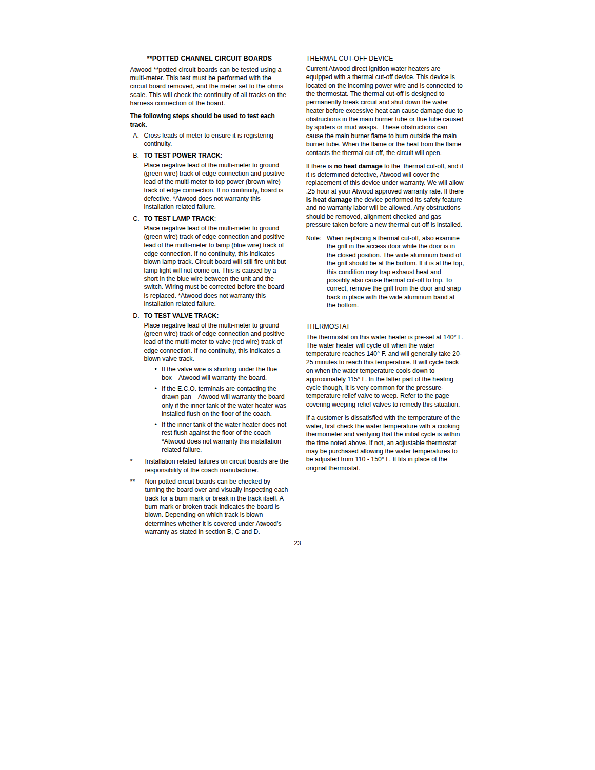**POTTED CHANNEL CIRCUIT BOARDS
Atwood **potted circuit boards can be tested using a multi-meter. This test must be performed with the circuit board removed, and the meter set to the ohms scale. This will check the continuity of all tracks on the harness connection of the board.
The following steps should be used to test each track.
A. Cross leads of meter to ensure it is registering continuity.
B. TO TEST POWER TRACK:
Place negative lead of the multi-meter to ground (green wire) track of edge connection and positive lead of the multi-meter to top power (brown wire) track of edge connection. If no continuity, board is defective. *Atwood does not warranty this installation related failure.
C. TO TEST LAMP TRACK:
Place negative lead of the multi-meter to ground (green wire) track of edge connection and positive lead of the multi-meter to lamp (blue wire) track of edge connection. If no continuity, this indicates blown lamp track. Circuit board will still fire unit but lamp light will not come on. This is caused by a short in the blue wire between the unit and the switch. Wiring must be corrected before the board is replaced. *Atwood does not warranty this installation related failure.
D. TO TEST VALVE TRACK:
Place negative lead of the multi-meter to ground (green wire) track of edge connection and positive lead of the multi-meter to valve (red wire) track of edge connection. If no continuity, this indicates a blown valve track.
If the valve wire is shorting under the flue box – Atwood will warranty the board.
If the E.C.O. terminals are contacting the drawn pan – Atwood will warranty the board only if the inner tank of the water heater was installed flush on the floor of the coach.
If the inner tank of the water heater does not rest flush against the floor of the coach –*Atwood does not warranty this installation related failure.
*Installation related failures on circuit boards are the responsibility of the coach manufacturer.
**Non potted circuit boards can be checked by turning the board over and visually inspecting each track for a burn mark or break in the track itself. A burn mark or broken track indicates the board is blown. Depending on which track is blown determines whether it is covered under Atwood's warranty as stated in section B, C and D.
THERMAL CUT-OFF DEVICE
Current Atwood direct ignition water heaters are equipped with a thermal cut-off device. This device is located on the incoming power wire and is connected to the thermostat. The thermal cut-off is designed to permanently break circuit and shut down the water heater before excessive heat can cause damage due to obstructions in the main burner tube or flue tube caused by spiders or mud wasps. These obstructions can cause the main burner flame to burn outside the main burner tube. When the flame or the heat from the flame contacts the thermal cut-off, the circuit will open.
If there is no heat damage to the thermal cut-off, and if it is determined defective, Atwood will cover the replacement of this device under warranty. We will allow .25 hour at your Atwood approved warranty rate. If there is heat damage the device performed its safety feature and no warranty labor will be allowed. Any obstructions should be removed, alignment checked and gas pressure taken before a new thermal cut-off is installed.
Note: When replacing a thermal cut-off, also examine the grill in the access door while the door is in the closed position. The wide aluminum band of the grill should be at the bottom. If it is at the top, this condition may trap exhaust heat and possibly also cause thermal cut-off to trip. To correct, remove the grill from the door and snap back in place with the wide aluminum band at the bottom.
THERMOSTAT
The thermostat on this water heater is pre-set at 140° F. The water heater will cycle off when the water temperature reaches 140° F. and will generally take 20-25 minutes to reach this temperature. It will cycle back on when the water temperature cools down to approximately 115° F. In the latter part of the heating cycle though, it is very common for the pressure-temperature relief valve to weep. Refer to the page covering weeping relief valves to remedy this situation.
If a customer is dissatisfied with the temperature of the water, first check the water temperature with a cooking thermometer and verifying that the initial cycle is within the time noted above. If not, an adjustable thermostat may be purchased allowing the water temperatures to be adjusted from 110 - 150° F. It fits in place of the original thermostat.
23